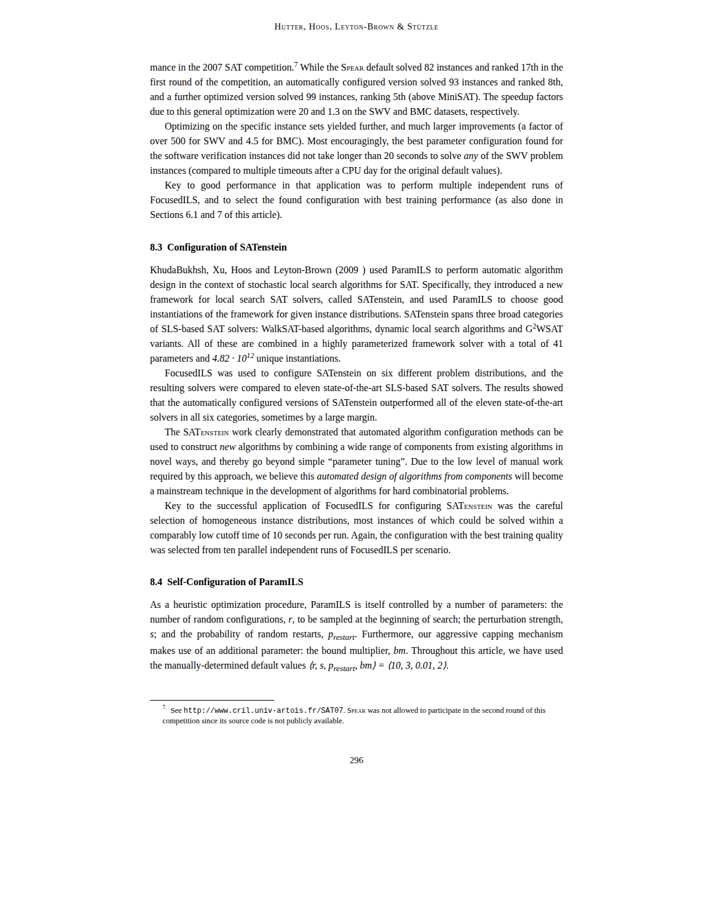Hutter, Hoos, Leyton-Brown & Stützle
mance in the 2007 SAT competition.7 While the Spear default solved 82 instances and ranked 17th in the first round of the competition, an automatically configured version solved 93 instances and ranked 8th, and a further optimized version solved 99 instances, ranking 5th (above MiniSAT). The speedup factors due to this general optimization were 20 and 1.3 on the SWV and BMC datasets, respectively.
Optimizing on the specific instance sets yielded further, and much larger improvements (a factor of over 500 for SWV and 4.5 for BMC). Most encouragingly, the best parameter configuration found for the software verification instances did not take longer than 20 seconds to solve any of the SWV problem instances (compared to multiple timeouts after a CPU day for the original default values).
Key to good performance in that application was to perform multiple independent runs of FocusedILS, and to select the found configuration with best training performance (as also done in Sections 6.1 and 7 of this article).
8.3 Configuration of SATenstein
KhudaBukhsh, Xu, Hoos and Leyton-Brown (2009 ) used ParamILS to perform automatic algorithm design in the context of stochastic local search algorithms for SAT. Specifically, they introduced a new framework for local search SAT solvers, called SATenstein, and used ParamILS to choose good instantiations of the framework for given instance distributions. SATenstein spans three broad categories of SLS-based SAT solvers: WalkSAT-based algorithms, dynamic local search algorithms and G2WSAT variants. All of these are combined in a highly parameterized framework solver with a total of 41 parameters and 4.82 · 1012 unique instantiations.
FocusedILS was used to configure SATenstein on six different problem distributions, and the resulting solvers were compared to eleven state-of-the-art SLS-based SAT solvers. The results showed that the automatically configured versions of SATenstein outperformed all of the eleven state-of-the-art solvers in all six categories, sometimes by a large margin.
The SATenstein work clearly demonstrated that automated algorithm configuration methods can be used to construct new algorithms by combining a wide range of components from existing algorithms in novel ways, and thereby go beyond simple “parameter tuning”. Due to the low level of manual work required by this approach, we believe this automated design of algorithms from components will become a mainstream technique in the development of algorithms for hard combinatorial problems.
Key to the successful application of FocusedILS for configuring SATenstein was the careful selection of homogeneous instance distributions, most instances of which could be solved within a comparably low cutoff time of 10 seconds per run. Again, the configuration with the best training quality was selected from ten parallel independent runs of FocusedILS per scenario.
8.4 Self-Configuration of ParamILS
As a heuristic optimization procedure, ParamILS is itself controlled by a number of parameters: the number of random configurations, r, to be sampled at the beginning of search; the perturbation strength, s; and the probability of random restarts, prestart. Furthermore, our aggressive capping mechanism makes use of an additional parameter: the bound multiplier, bm. Throughout this article, we have used the manually-determined default values ⟨r, s, prestart, bm⟩ = ⟨10, 3, 0.01, 2⟩.
7. See http://www.cril.univ-artois.fr/SAT07. Spear was not allowed to participate in the second round of this competition since its source code is not publicly available.
296